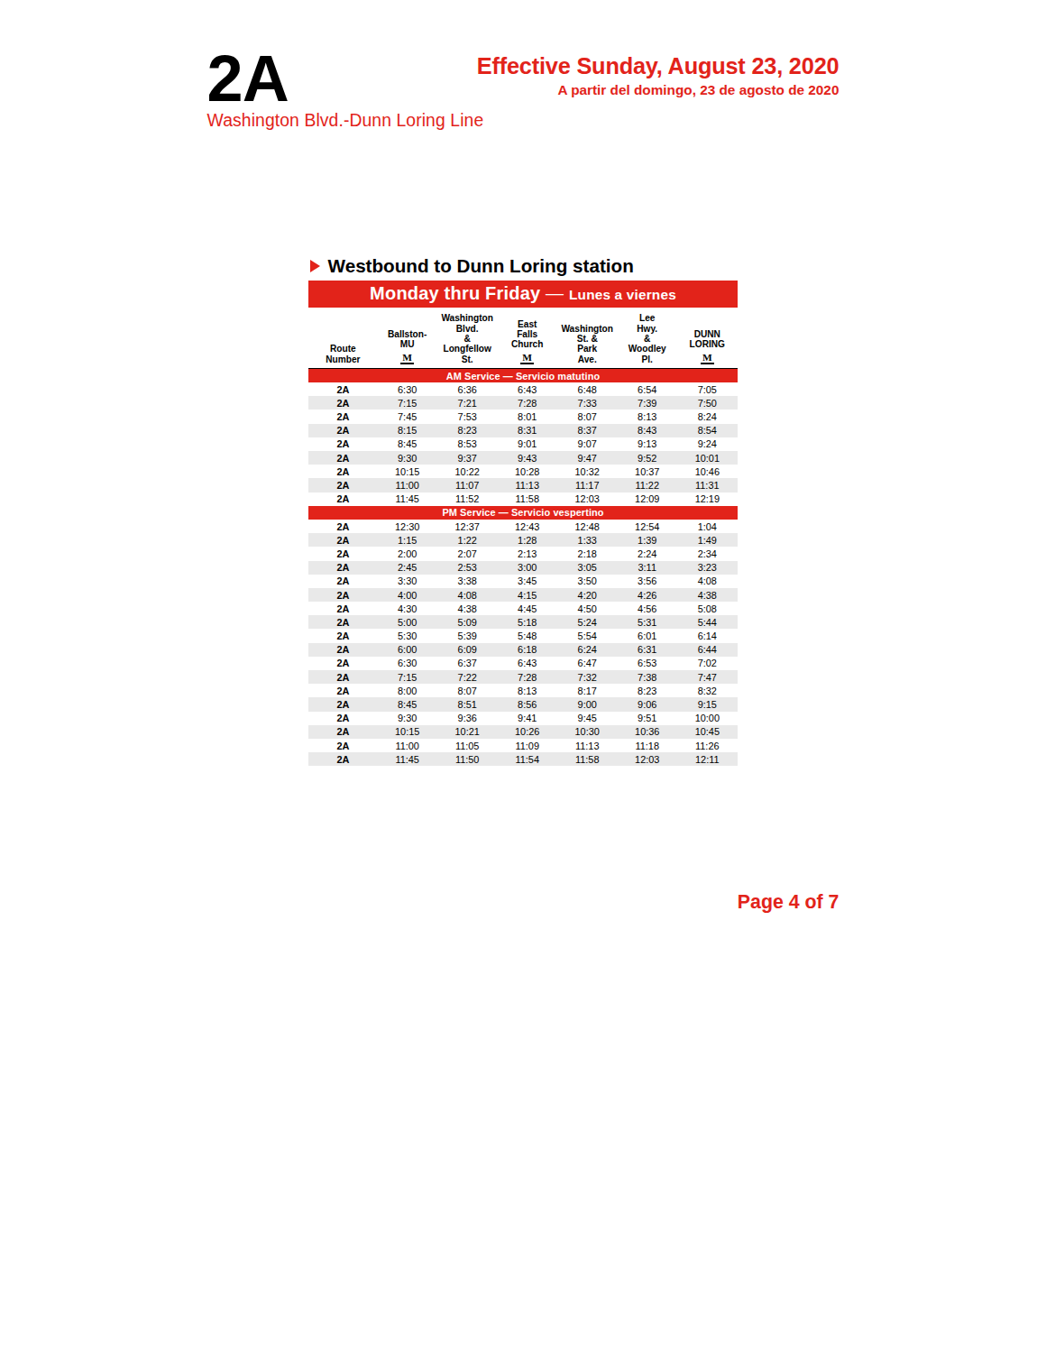2A
Washington Blvd.-Dunn Loring Line
Effective Sunday, August 23, 2020
A partir del domingo, 23 de agosto de 2020
Westbound to Dunn Loring station
Monday thru Friday — Lunes a viernes
| Route Number | Ballston- MU M | Washington Blvd. & Longfellow St. | East Falls Church M | Washington St. & Park Ave. | Lee Hwy. & Woodley Pl. | DUNN LORING M |
| --- | --- | --- | --- | --- | --- | --- |
| AM Service — Servicio matutino |
| 2A | 6:30 | 6:36 | 6:43 | 6:48 | 6:54 | 7:05 |
| 2A | 7:15 | 7:21 | 7:28 | 7:33 | 7:39 | 7:50 |
| 2A | 7:45 | 7:53 | 8:01 | 8:07 | 8:13 | 8:24 |
| 2A | 8:15 | 8:23 | 8:31 | 8:37 | 8:43 | 8:54 |
| 2A | 8:45 | 8:53 | 9:01 | 9:07 | 9:13 | 9:24 |
| 2A | 9:30 | 9:37 | 9:43 | 9:47 | 9:52 | 10:01 |
| 2A | 10:15 | 10:22 | 10:28 | 10:32 | 10:37 | 10:46 |
| 2A | 11:00 | 11:07 | 11:13 | 11:17 | 11:22 | 11:31 |
| 2A | 11:45 | 11:52 | 11:58 | 12:03 | 12:09 | 12:19 |
| PM Service — Servicio vespertino |
| 2A | 12:30 | 12:37 | 12:43 | 12:48 | 12:54 | 1:04 |
| 2A | 1:15 | 1:22 | 1:28 | 1:33 | 1:39 | 1:49 |
| 2A | 2:00 | 2:07 | 2:13 | 2:18 | 2:24 | 2:34 |
| 2A | 2:45 | 2:53 | 3:00 | 3:05 | 3:11 | 3:23 |
| 2A | 3:30 | 3:38 | 3:45 | 3:50 | 3:56 | 4:08 |
| 2A | 4:00 | 4:08 | 4:15 | 4:20 | 4:26 | 4:38 |
| 2A | 4:30 | 4:38 | 4:45 | 4:50 | 4:56 | 5:08 |
| 2A | 5:00 | 5:09 | 5:18 | 5:24 | 5:31 | 5:44 |
| 2A | 5:30 | 5:39 | 5:48 | 5:54 | 6:01 | 6:14 |
| 2A | 6:00 | 6:09 | 6:18 | 6:24 | 6:31 | 6:44 |
| 2A | 6:30 | 6:37 | 6:43 | 6:47 | 6:53 | 7:02 |
| 2A | 7:15 | 7:22 | 7:28 | 7:32 | 7:38 | 7:47 |
| 2A | 8:00 | 8:07 | 8:13 | 8:17 | 8:23 | 8:32 |
| 2A | 8:45 | 8:51 | 8:56 | 9:00 | 9:06 | 9:15 |
| 2A | 9:30 | 9:36 | 9:41 | 9:45 | 9:51 | 10:00 |
| 2A | 10:15 | 10:21 | 10:26 | 10:30 | 10:36 | 10:45 |
| 2A | 11:00 | 11:05 | 11:09 | 11:13 | 11:18 | 11:26 |
| 2A | 11:45 | 11:50 | 11:54 | 11:58 | 12:03 | 12:11 |
Page 4 of 7